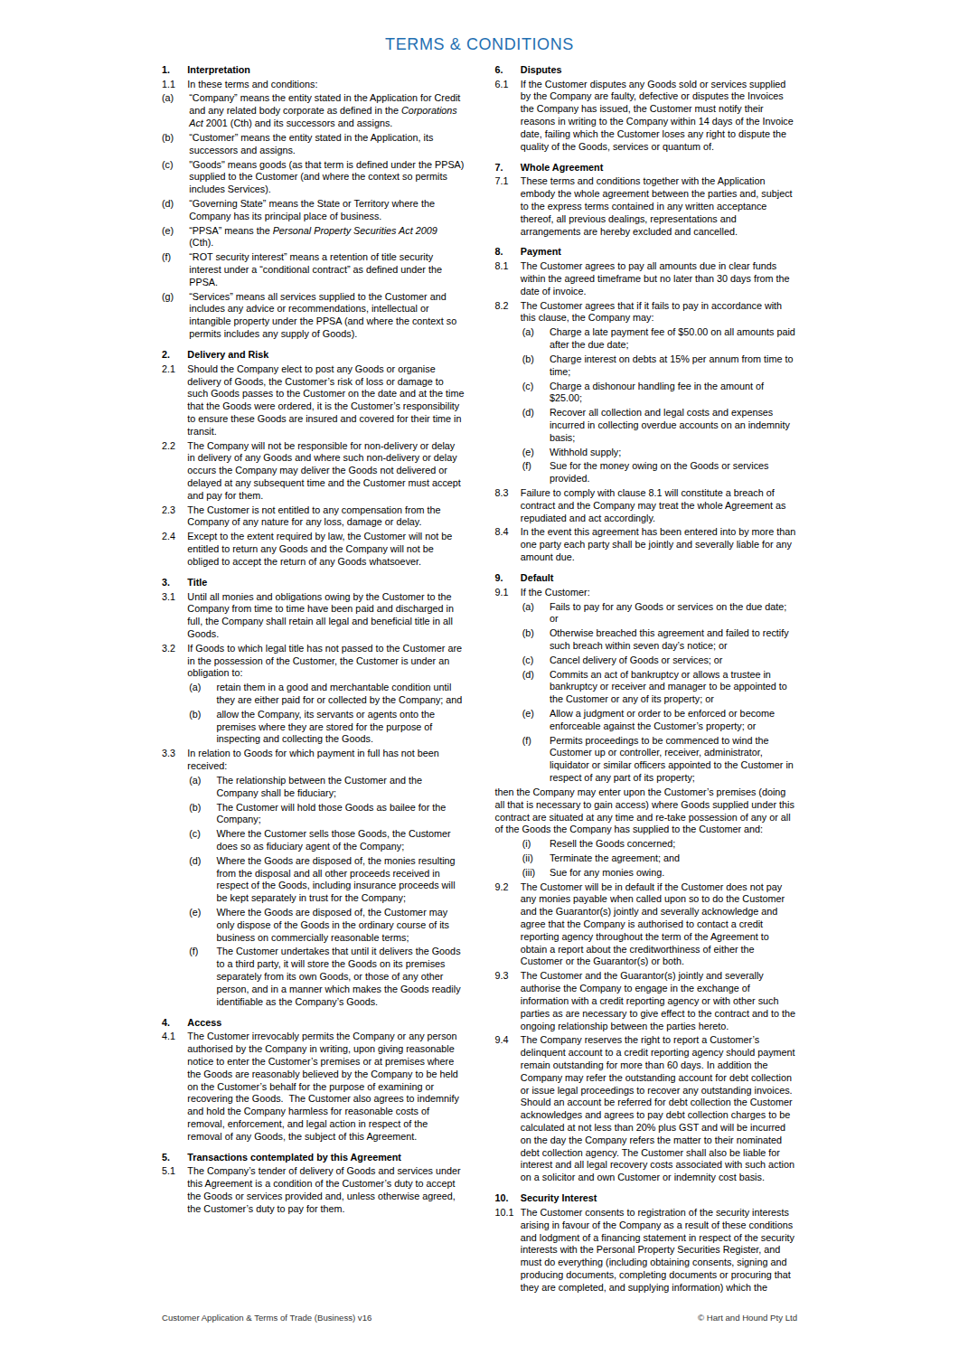TERMS & CONDITIONS
1. Interpretation
1.1 In these terms and conditions:
(a)“Company” means the entity stated in the Application for Credit and any related body corporate as defined in the Corporations Act 2001 (Cth) and its successors and assigns.
(b)“Customer” means the entity stated in the Application, its successors and assigns.
(c)"Goods" means goods (as that term is defined under the PPSA) supplied to the Customer (and where the context so permits includes Services).
(d)“Governing State” means the State or Territory where the Company has its principal place of business.
(e)“PPSA” means the Personal Property Securities Act 2009 (Cth).
(f)“ROT security interest” means a retention of title security interest under a “conditional contract” as defined under the PPSA.
(g)“Services” means all services supplied to the Customer and includes any advice or recommendations, intellectual or intangible property under the PPSA (and where the context so permits includes any supply of Goods).
2. Delivery and Risk
2.1 Should the Company elect to post any Goods or organise delivery of Goods, the Customer’s risk of loss or damage to such Goods passes to the Customer on the date and at the time that the Goods were ordered, it is the Customer’s responsibility to ensure these Goods are insured and covered for their time in transit.
2.2 The Company will not be responsible for non-delivery or delay in delivery of any Goods and where such non-delivery or delay occurs the Company may deliver the Goods not delivered or delayed at any subsequent time and the Customer must accept and pay for them.
2.3 The Customer is not entitled to any compensation from the Company of any nature for any loss, damage or delay.
2.4 Except to the extent required by law, the Customer will not be entitled to return any Goods and the Company will not be obliged to accept the return of any Goods whatsoever.
3. Title
3.1 Until all monies and obligations owing by the Customer to the Company from time to time have been paid and discharged in full, the Company shall retain all legal and beneficial title in all Goods.
3.2 If Goods to which legal title has not passed to the Customer are in the possession of the Customer, the Customer is under an obligation to:
(a) retain them in a good and merchantable condition until they are either paid for or collected by the Company; and
(b) allow the Company, its servants or agents onto the premises where they are stored for the purpose of inspecting and collecting the Goods.
3.3 In relation to Goods for which payment in full has not been received:
(a) The relationship between the Customer and the Company shall be fiduciary;
(b) The Customer will hold those Goods as bailee for the Company;
(c) Where the Customer sells those Goods, the Customer does so as fiduciary agent of the Company;
(d) Where the Goods are disposed of, the monies resulting from the disposal and all other proceeds received in respect of the Goods, including insurance proceeds will be kept separately in trust for the Company;
(e) Where the Goods are disposed of, the Customer may only dispose of the Goods in the ordinary course of its business on commercially reasonable terms;
(f) The Customer undertakes that until it delivers the Goods to a third party, it will store the Goods on its premises separately from its own Goods, or those of any other person, and in a manner which makes the Goods readily identifiable as the Company’s Goods.
4. Access
4.1 The Customer irrevocably permits the Company or any person authorised by the Company in writing, upon giving reasonable notice to enter the Customer’s premises or at premises where the Goods are reasonably believed by the Company to be held on the Customer’s behalf for the purpose of examining or recovering the Goods. The Customer also agrees to indemnify and hold the Company harmless for reasonable costs of removal, enforcement, and legal action in respect of the removal of any Goods, the subject of this Agreement.
5. Transactions contemplated by this Agreement
5.1 The Company’s tender of delivery of Goods and services under this Agreement is a condition of the Customer’s duty to accept the Goods or services provided and, unless otherwise agreed, the Customer’s duty to pay for them.
6. Disputes
6.1 If the Customer disputes any Goods sold or services supplied by the Company are faulty, defective or disputes the Invoices the Company has issued, the Customer must notify their reasons in writing to the Company within 14 days of the Invoice date, failing which the Customer loses any right to dispute the quality of the Goods, services or quantum of.
7. Whole Agreement
7.1 These terms and conditions together with the Application embody the whole agreement between the parties and, subject to the express terms contained in any written acceptance thereof, all previous dealings, representations and arrangements are hereby excluded and cancelled.
8. Payment
8.1 The Customer agrees to pay all amounts due in clear funds within the agreed timeframe but no later than 30 days from the date of invoice.
8.2 The Customer agrees that if it fails to pay in accordance with this clause, the Company may:
(a) Charge a late payment fee of $50.00 on all amounts paid after the due date;
(b) Charge interest on debts at 15% per annum from time to time;
(c) Charge a dishonour handling fee in the amount of $25.00;
(d) Recover all collection and legal costs and expenses incurred in collecting overdue accounts on an indemnity basis;
(e) Withhold supply;
(f) Sue for the money owing on the Goods or services provided.
8.3 Failure to comply with clause 8.1 will constitute a breach of contract and the Company may treat the whole Agreement as repudiated and act accordingly.
8.4 In the event this agreement has been entered into by more than one party each party shall be jointly and severally liable for any amount due.
9. Default
9.1 If the Customer:
(a) Fails to pay for any Goods or services on the due date; or
(b) Otherwise breached this agreement and failed to rectify such breach within seven day’s notice; or
(c) Cancel delivery of Goods or services; or
(d) Commits an act of bankruptcy or allows a trustee in bankruptcy or receiver and manager to be appointed to the Customer or any of its property; or
(e) Allow a judgment or order to be enforced or become enforceable against the Customer’s property; or
(f) Permits proceedings to be commenced to wind the Customer up or controller, receiver, administrator, liquidator or similar officers appointed to the Customer in respect of any part of its property;
then the Company may enter upon the Customer’s premises (doing all that is necessary to gain access) where Goods supplied under this contract are situated at any time and re-take possession of any or all of the Goods the Company has supplied to the Customer and:
(i) Resell the Goods concerned;
(ii) Terminate the agreement; and
(iii) Sue for any monies owing.
9.2 The Customer will be in default if the Customer does not pay any monies payable when called upon so to do the Customer and the Guarantor(s) jointly and severally acknowledge and agree that the Company is authorised to contact a credit reporting agency throughout the term of the Agreement to obtain a report about the creditworthiness of either the Customer or the Guarantor(s) or both.
9.3 The Customer and the Guarantor(s) jointly and severally authorise the Company to engage in the exchange of information with a credit reporting agency or with other such parties as are necessary to give effect to the contract and to the ongoing relationship between the parties hereto.
9.4 The Company reserves the right to report a Customer’s delinquent account to a credit reporting agency should payment remain outstanding for more than 60 days. In addition the Company may refer the outstanding account for debt collection or issue legal proceedings to recover any outstanding invoices. Should an account be referred for debt collection the Customer acknowledges and agrees to pay debt collection charges to be calculated at not less than 20% plus GST and will be incurred on the day the Company refers the matter to their nominated debt collection agency. The Customer shall also be liable for interest and all legal recovery costs associated with such action on a solicitor and own Customer or indemnity cost basis.
10. Security Interest
10.1 The Customer consents to registration of the security interests arising in favour of the Company as a result of these conditions and lodgment of a financing statement in respect of the security interests with the Personal Property Securities Register, and must do everything (including obtaining consents, signing and producing documents, completing documents or procuring that they are completed, and supplying information) which the
Customer Application & Terms of Trade (Business) v16
© Hart and Hound Pty Ltd